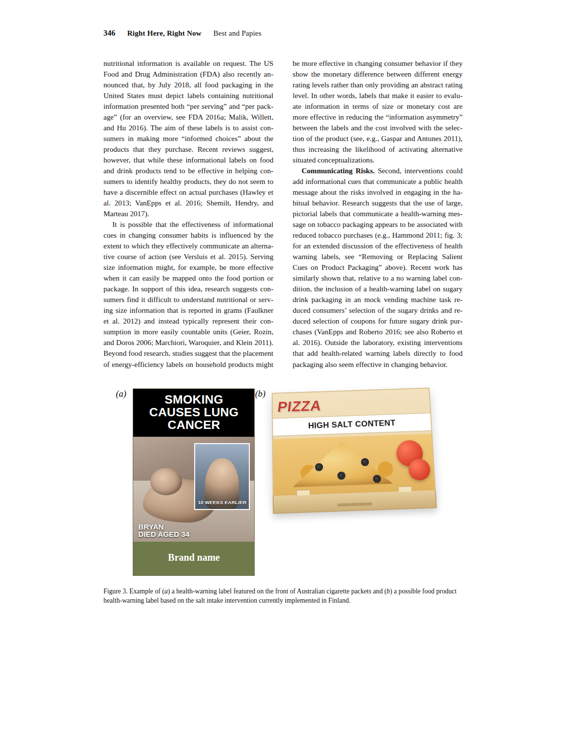346 Right Here, Right Now Best and Papies
nutritional information is available on request. The US Food and Drug Administration (FDA) also recently announced that, by July 2018, all food packaging in the United States must depict labels containing nutritional information presented both “per serving” and “per package” (for an overview, see FDA 2016a; Malik, Willett, and Hu 2016). The aim of these labels is to assist consumers in making more “informed choices” about the products that they purchase. Recent reviews suggest, however, that while these informational labels on food and drink products tend to be effective in helping consumers to identify healthy products, they do not seem to have a discernible effect on actual purchases (Hawley et al. 2013; VanEpps et al. 2016; Shemilt, Hendry, and Marteau 2017).
It is possible that the effectiveness of informational cues in changing consumer habits is influenced by the extent to which they effectively communicate an alternative course of action (see Versluis et al. 2015). Serving size information might, for example, be more effective when it can easily be mapped onto the food portion or package. In support of this idea, research suggests consumers find it difficult to understand nutritional or serving size information that is reported in grams (Faulkner et al. 2012) and instead typically represent their consumption in more easily countable units (Geier, Rozin, and Doros 2006; Marchiori, Waroquier, and Klein 2011). Beyond food research, studies suggest that the placement of energy-efficiency labels on household products might be more effective in changing consumer behavior if they show the monetary difference between different energy rating levels rather than only providing an abstract rating level. In other words, labels that make it easier to evaluate information in terms of size or monetary cost are more effective in reducing the “information asymmetry” between the labels and the cost involved with the selection of the product (see, e.g., Gaspar and Antunes 2011), thus increasing the likelihood of activating alternative situated conceptualizations.
Communicating Risks. Second, interventions could add informational cues that communicate a public health message about the risks involved in engaging in the habitual behavior. Research suggests that the use of large, pictorial labels that communicate a health-warning message on tobacco packaging appears to be associated with reduced tobacco purchases (e.g., Hammond 2011; fig. 3; for an extended discussion of the effectiveness of health warning labels, see “Removing or Replacing Salient Cues on Product Packaging” above). Recent work has similarly shown that, relative to a no warning label condition, the inclusion of a health-warning label on sugary drink packaging in an mock vending machine task reduced consumers’ selection of the sugary drinks and reduced selection of coupons for future sugary drink purchases (VanEpps and Roberto 2016; see also Roberto et al. 2016). Outside the laboratory, existing interventions that add health-related warning labels directly to food packaging also seem effective in changing behavior.
(a)
Smoking
causes lung
cancer
10 WEEKS EARLIER
BRYAN
DIED AGED 34
Brand name
(b)
PIZZA
HIGH SALT CONTENT
Figure 3. Example of (a) a health-warning label featured on the front of Australian cigarette packets and (b) a possible food product health-warning label based on the salt intake intervention currently implemented in Finland.